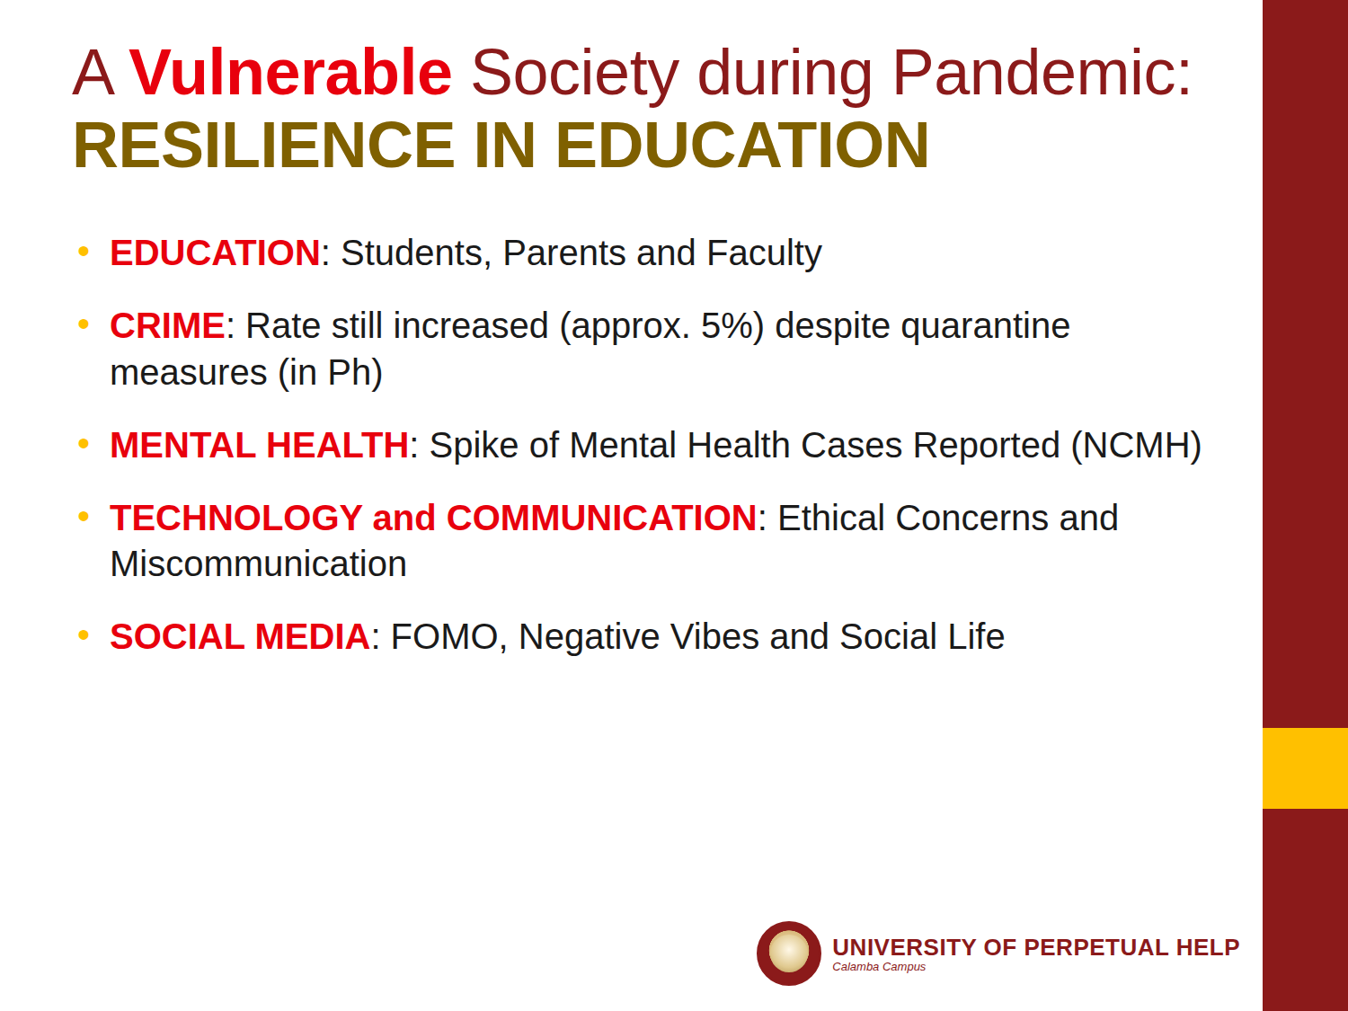A Vulnerable Society during Pandemic: RESILIENCE IN EDUCATION
EDUCATION: Students, Parents and Faculty
CRIME: Rate still increased (approx. 5%) despite quarantine measures (in Ph)
MENTAL HEALTH: Spike of Mental Health Cases Reported (NCMH)
TECHNOLOGY and COMMUNICATION: Ethical Concerns and Miscommunication
SOCIAL MEDIA: FOMO, Negative Vibes and Social Life
UNIVERSITY OF PERPETUAL HELP Calamba Campus